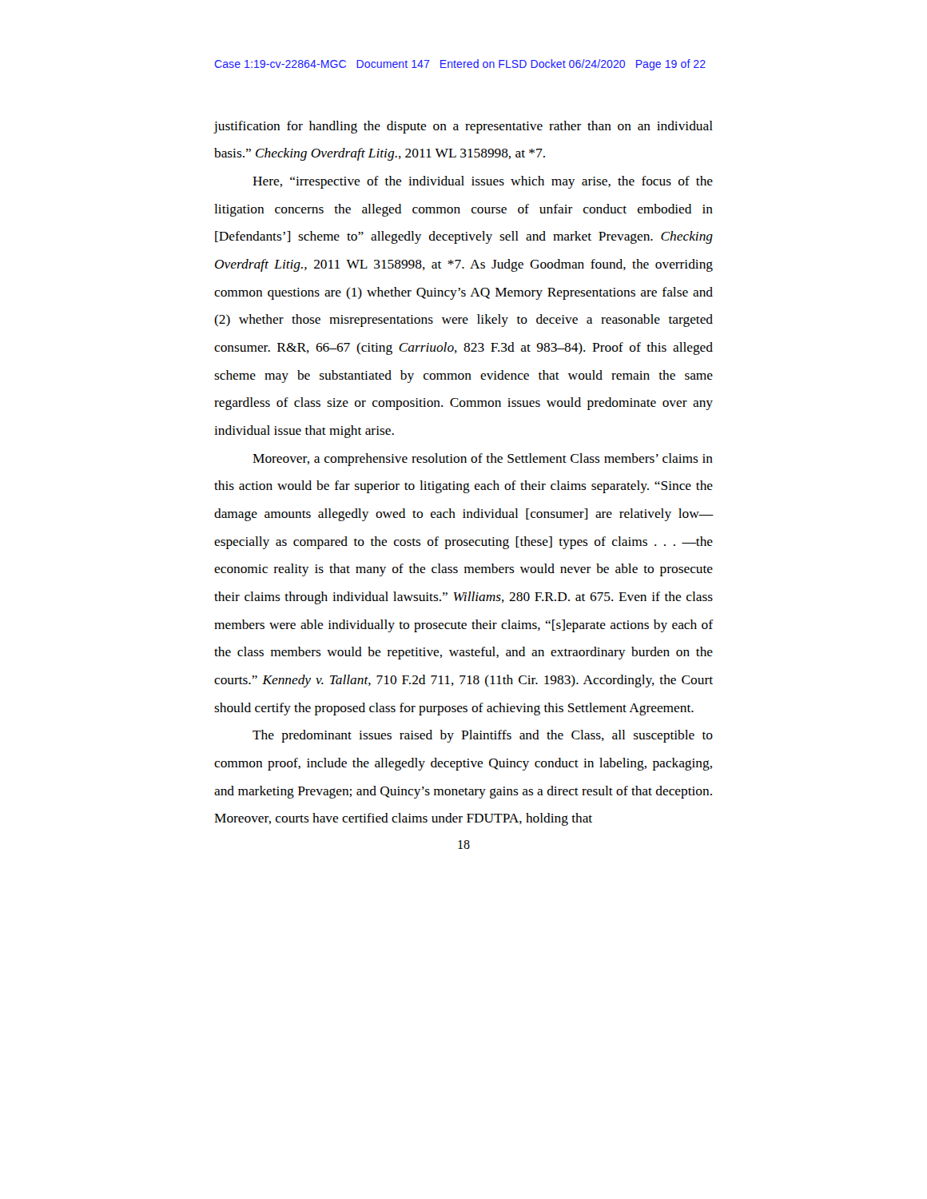Case 1:19-cv-22864-MGC Document 147 Entered on FLSD Docket 06/24/2020 Page 19 of 22
justification for handling the dispute on a representative rather than on an individual basis.” Checking Overdraft Litig., 2011 WL 3158998, at *7.
Here, “irrespective of the individual issues which may arise, the focus of the litigation concerns the alleged common course of unfair conduct embodied in [Defendants’] scheme to” allegedly deceptively sell and market Prevagen. Checking Overdraft Litig., 2011 WL 3158998, at *7. As Judge Goodman found, the overriding common questions are (1) whether Quincy’s AQ Memory Representations are false and (2) whether those misrepresentations were likely to deceive a reasonable targeted consumer. R&R, 66–67 (citing Carriuolo, 823 F.3d at 983–84). Proof of this alleged scheme may be substantiated by common evidence that would remain the same regardless of class size or composition. Common issues would predominate over any individual issue that might arise.
Moreover, a comprehensive resolution of the Settlement Class members’ claims in this action would be far superior to litigating each of their claims separately. “Since the damage amounts allegedly owed to each individual [consumer] are relatively low—especially as compared to the costs of prosecuting [these] types of claims . . . —the economic reality is that many of the class members would never be able to prosecute their claims through individual lawsuits.” Williams, 280 F.R.D. at 675. Even if the class members were able individually to prosecute their claims, “[s]eparate actions by each of the class members would be repetitive, wasteful, and an extraordinary burden on the courts.” Kennedy v. Tallant, 710 F.2d 711, 718 (11th Cir. 1983). Accordingly, the Court should certify the proposed class for purposes of achieving this Settlement Agreement.
The predominant issues raised by Plaintiffs and the Class, all susceptible to common proof, include the allegedly deceptive Quincy conduct in labeling, packaging, and marketing Prevagen; and Quincy’s monetary gains as a direct result of that deception. Moreover, courts have certified claims under FDUTPA, holding that
18